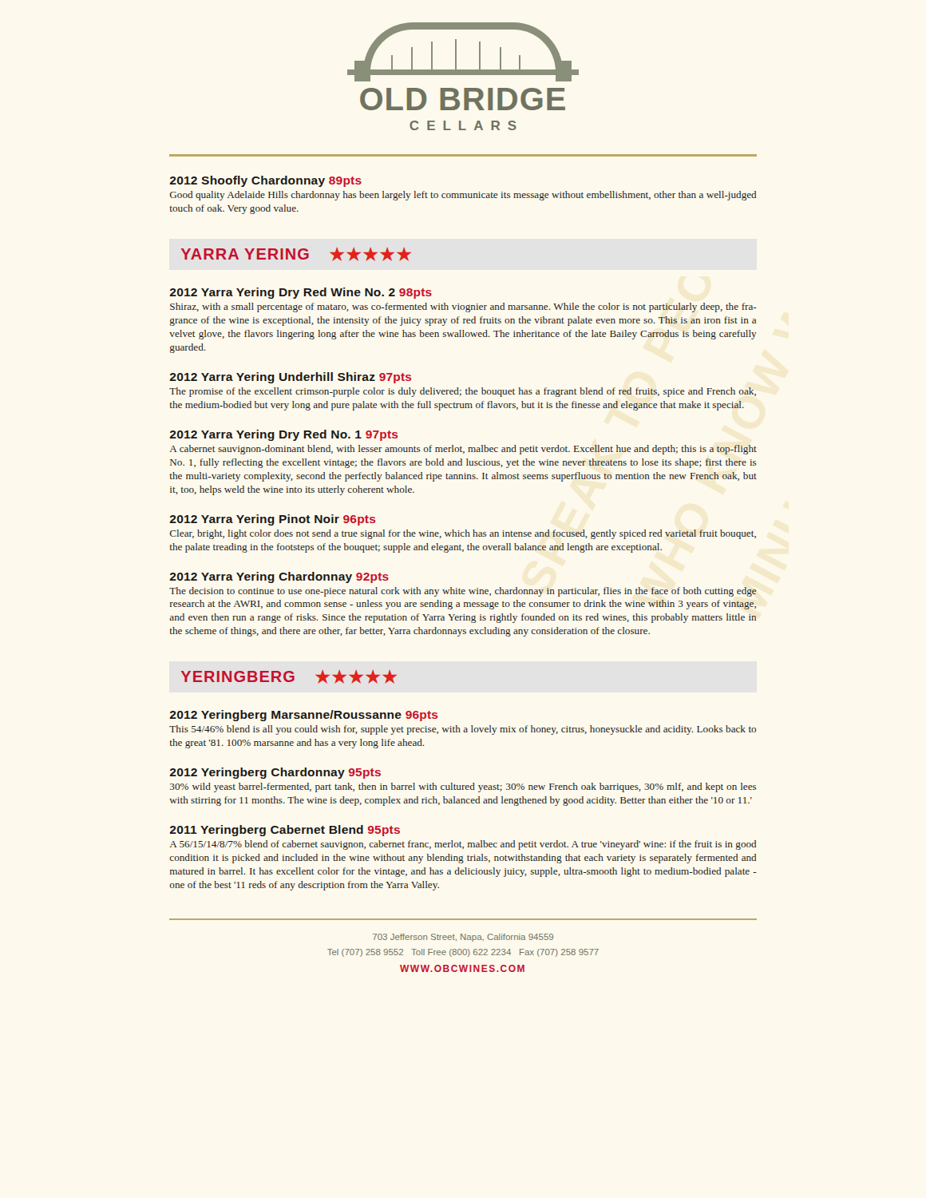SPEAK TO PEOPLE WHO KNOW WINE MINUTE DETAIL
OLD BRIDGE
CELLARS
2012 Shoofly Chardonnay 89pts
Good quality Adelaide Hills chardonnay has been largely left to communicate its message without embellishment, other than a well-judged touch of oak. Very good value.
Yarra Yering ★★★★★
2012 Yarra Yering Dry Red Wine No. 2 98pts
Shiraz, with a small percentage of mataro, was co-fermented with viognier and marsanne. While the color is not particularly deep, the fragrance of the wine is exceptional, the intensity of the juicy spray of red fruits on the vibrant palate even more so. This is an iron fist in a velvet glove, the flavors lingering long after the wine has been swallowed. The inheritance of the late Bailey Carrodus is being carefully guarded.
2012 Yarra Yering Underhill Shiraz 97pts
The promise of the excellent crimson-purple color is duly delivered; the bouquet has a fragrant blend of red fruits, spice and French oak, the medium-bodied but very long and pure palate with the full spectrum of flavors, but it is the finesse and elegance that make it special.
2012 Yarra Yering Dry Red No. 1 97pts
A cabernet sauvignon-dominant blend, with lesser amounts of merlot, malbec and petit verdot. Excellent hue and depth; this is a top-flight No. 1, fully reflecting the excellent vintage; the flavors are bold and luscious, yet the wine never threatens to lose its shape; first there is the multi-variety complexity, second the perfectly balanced ripe tannins. It almost seems superfluous to mention the new French oak, but it, too, helps weld the wine into its utterly coherent whole.
2012 Yarra Yering Pinot Noir 96pts
Clear, bright, light color does not send a true signal for the wine, which has an intense and focused, gently spiced red varietal fruit bouquet, the palate treading in the footsteps of the bouquet; supple and elegant, the overall balance and length are exceptional.
2012 Yarra Yering Chardonnay 92pts
The decision to continue to use one-piece natural cork with any white wine, chardonnay in particular, flies in the face of both cutting edge research at the AWRI, and common sense - unless you are sending a message to the consumer to drink the wine within 3 years of vintage, and even then run a range of risks. Since the reputation of Yarra Yering is rightly founded on its red wines, this probably matters little in the scheme of things, and there are other, far better, Yarra chardonnays excluding any consideration of the closure.
Yeringberg ★★★★★
2012 Yeringberg Marsanne/Roussanne 96pts
This 54/46% blend is all you could wish for, supple yet precise, with a lovely mix of honey, citrus, honeysuckle and acidity. Looks back to the great '81. 100% marsanne and has a very long life ahead.
2012 Yeringberg Chardonnay 95pts
30% wild yeast barrel-fermented, part tank, then in barrel with cultured yeast; 30% new French oak barriques, 30% mlf, and kept on lees with stirring for 11 months. The wine is deep, complex and rich, balanced and lengthened by good acidity. Better than either the '10 or 11.'
2011 Yeringberg Cabernet Blend 95pts
A 56/15/14/8/7% blend of cabernet sauvignon, cabernet franc, merlot, malbec and petit verdot. A true 'vineyard' wine: if the fruit is in good condition it is picked and included in the wine without any blending trials, notwithstanding that each variety is separately fermented and matured in barrel. It has excellent color for the vintage, and has a deliciously juicy, supple, ultra-smooth light to medium-bodied palate - one of the best '11 reds of any description from the Yarra Valley.
703 Jefferson Street, Napa, California 94559
Tel (707) 258 9552 Toll Free (800) 622 2234 Fax (707) 258 9577
WWW.OBCWINES.COM